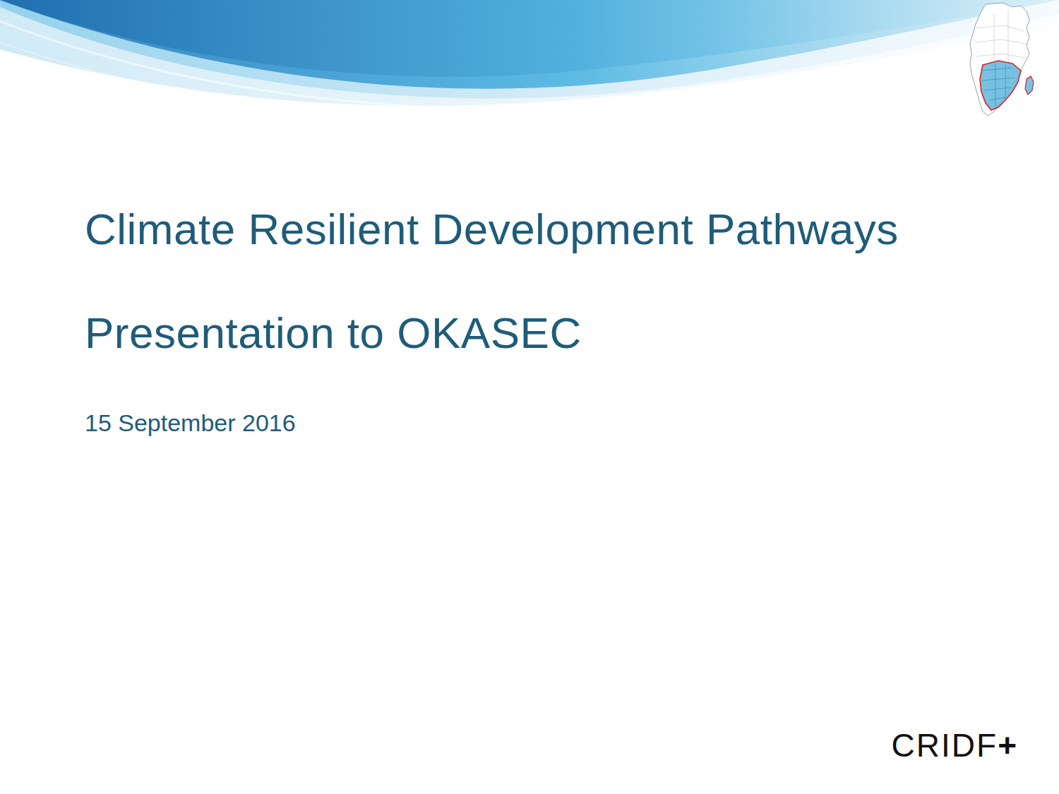Climate Resilient Development Pathways
Presentation to OKASEC
15 September 2016
CRIDF+